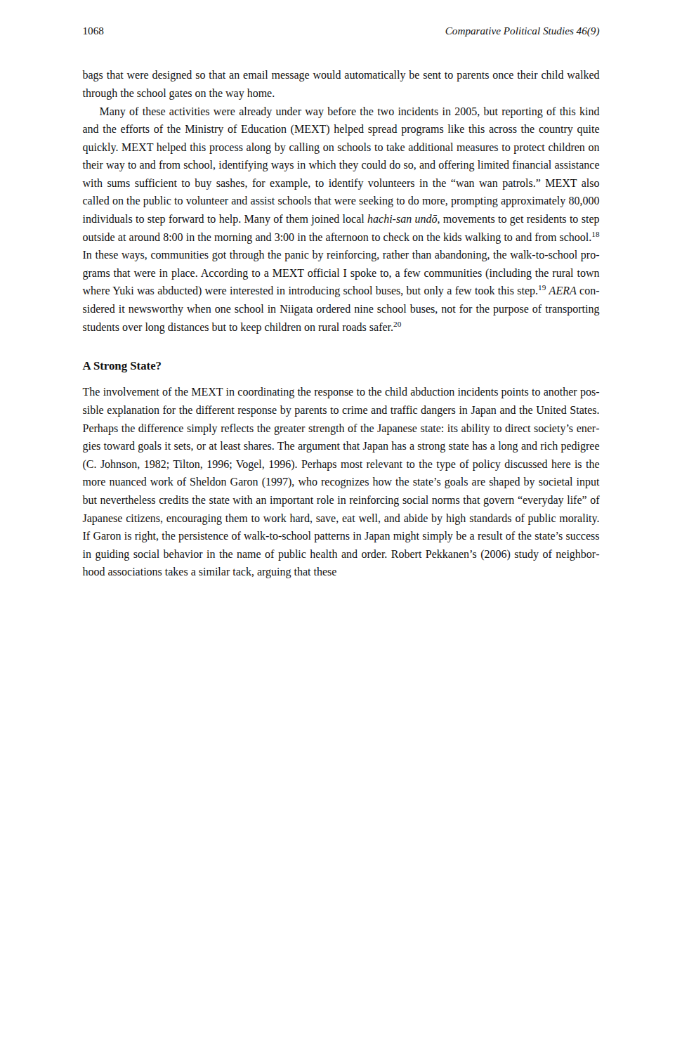1068 Comparative Political Studies 46(9)
bags that were designed so that an email message would automatically be sent to parents once their child walked through the school gates on the way home.
Many of these activities were already under way before the two incidents in 2005, but reporting of this kind and the efforts of the Ministry of Education (MEXT) helped spread programs like this across the country quite quickly. MEXT helped this process along by calling on schools to take additional measures to protect children on their way to and from school, identifying ways in which they could do so, and offering limited financial assistance with sums sufficient to buy sashes, for example, to identify volunteers in the “wan wan patrols.” MEXT also called on the public to volunteer and assist schools that were seeking to do more, prompting approximately 80,000 individuals to step forward to help. Many of them joined local hachi-san undō, movements to get residents to step outside at around 8:00 in the morning and 3:00 in the afternoon to check on the kids walking to and from school.18 In these ways, communities got through the panic by reinforcing, rather than abandoning, the walk-to-school programs that were in place. According to a MEXT official I spoke to, a few communities (including the rural town where Yuki was abducted) were interested in introducing school buses, but only a few took this step.19 AERA considered it newsworthy when one school in Niigata ordered nine school buses, not for the purpose of transporting students over long distances but to keep children on rural roads safer.20
A Strong State?
The involvement of the MEXT in coordinating the response to the child abduction incidents points to another possible explanation for the different response by parents to crime and traffic dangers in Japan and the United States. Perhaps the difference simply reflects the greater strength of the Japanese state: its ability to direct society’s energies toward goals it sets, or at least shares. The argument that Japan has a strong state has a long and rich pedigree (C. Johnson, 1982; Tilton, 1996; Vogel, 1996). Perhaps most relevant to the type of policy discussed here is the more nuanced work of Sheldon Garon (1997), who recognizes how the state’s goals are shaped by societal input but nevertheless credits the state with an important role in reinforcing social norms that govern “everyday life” of Japanese citizens, encouraging them to work hard, save, eat well, and abide by high standards of public morality. If Garon is right, the persistence of walk-to-school patterns in Japan might simply be a result of the state’s success in guiding social behavior in the name of public health and order. Robert Pekkanen’s (2006) study of neighborhood associations takes a similar tack, arguing that these